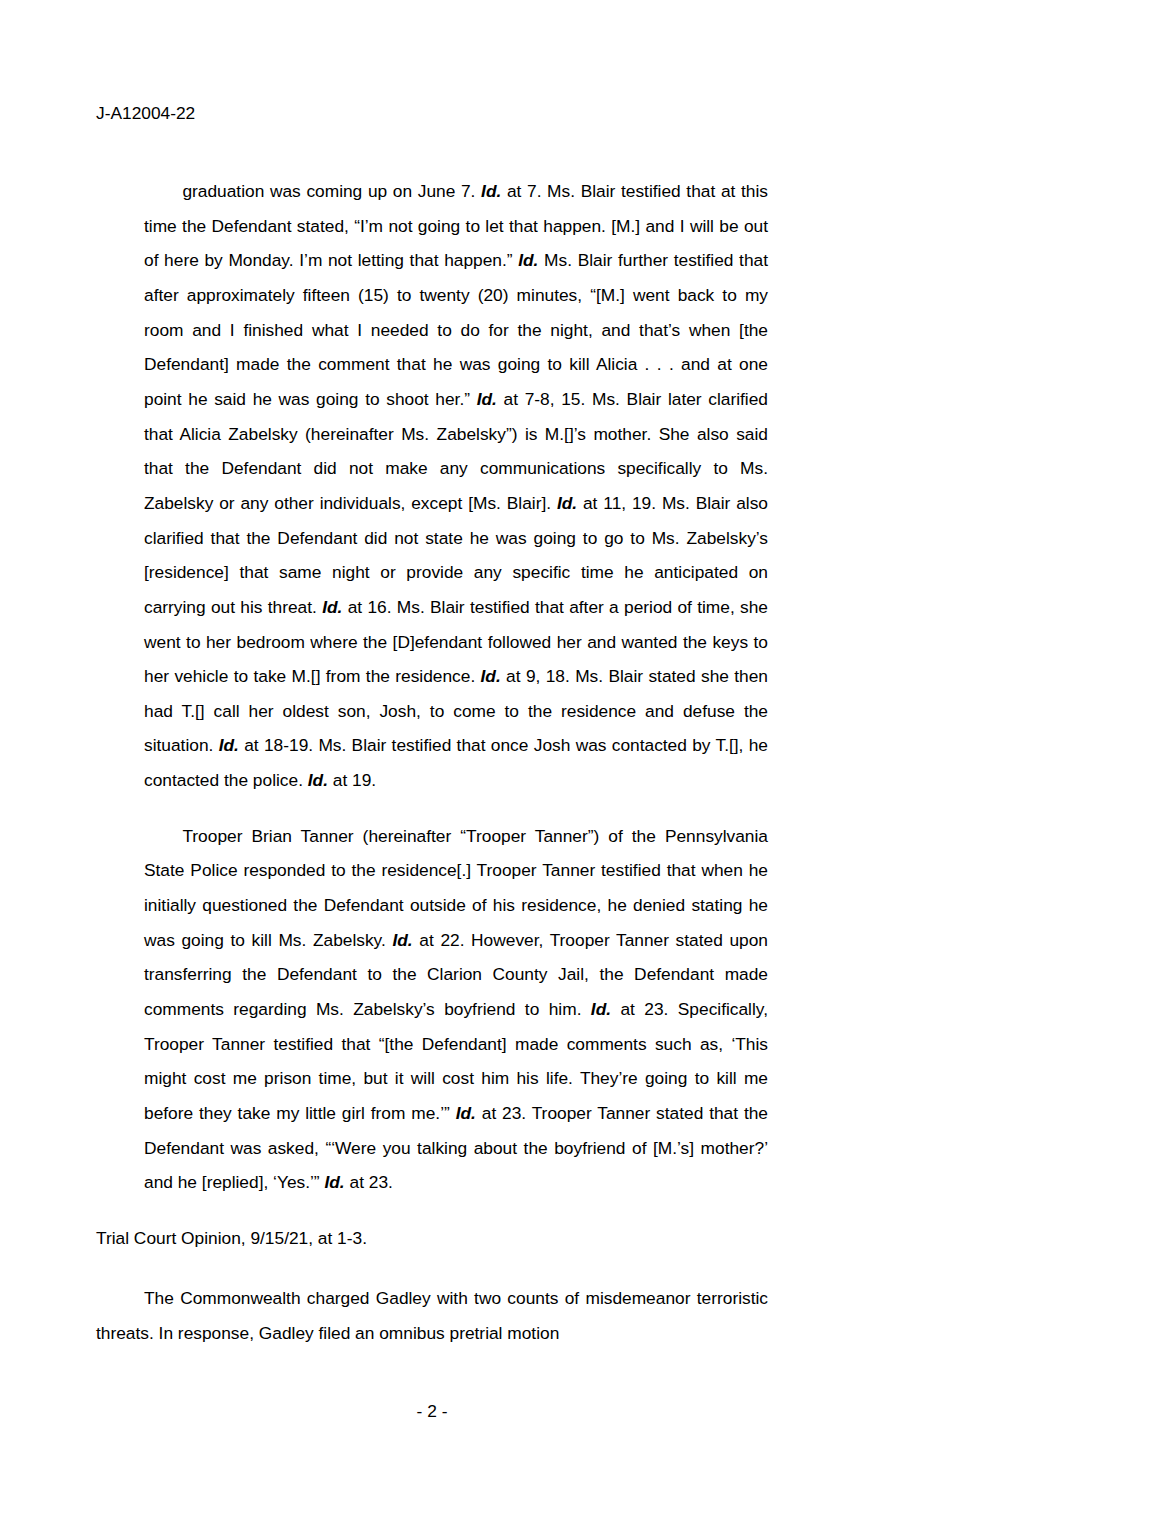J-A12004-22
graduation was coming up on June 7. Id. at 7. Ms. Blair testified that at this time the Defendant stated, “I’m not going to let that happen. [M.] and I will be out of here by Monday. I’m not letting that happen.” Id. Ms. Blair further testified that after approximately fifteen (15) to twenty (20) minutes, “[M.] went back to my room and I finished what I needed to do for the night, and that’s when [the Defendant] made the comment that he was going to kill Alicia . . . and at one point he said he was going to shoot her.” Id. at 7-8, 15. Ms. Blair later clarified that Alicia Zabelsky (hereinafter Ms. Zabelsky”) is M.[]’s mother. She also said that the Defendant did not make any communications specifically to Ms. Zabelsky or any other individuals, except [Ms. Blair]. Id. at 11, 19. Ms. Blair also clarified that the Defendant did not state he was going to go to Ms. Zabelsky’s [residence] that same night or provide any specific time he anticipated on carrying out his threat. Id. at 16. Ms. Blair testified that after a period of time, she went to her bedroom where the [D]efendant followed her and wanted the keys to her vehicle to take M.[] from the residence. Id. at 9, 18. Ms. Blair stated she then had T.[] call her oldest son, Josh, to come to the residence and defuse the situation. Id. at 18-19. Ms. Blair testified that once Josh was contacted by T.[], he contacted the police. Id. at 19.
Trooper Brian Tanner (hereinafter “Trooper Tanner”) of the Pennsylvania State Police responded to the residence[.] Trooper Tanner testified that when he initially questioned the Defendant outside of his residence, he denied stating he was going to kill Ms. Zabelsky. Id. at 22. However, Trooper Tanner stated upon transferring the Defendant to the Clarion County Jail, the Defendant made comments regarding Ms. Zabelsky’s boyfriend to him. Id. at 23. Specifically, Trooper Tanner testified that “[the Defendant] made comments such as, ‘This might cost me prison time, but it will cost him his life. They’re going to kill me before they take my little girl from me.’” Id. at 23. Trooper Tanner stated that the Defendant was asked, “‘Were you talking about the boyfriend of [M.’s] mother?’ and he [replied], ‘Yes.’” Id. at 23.
Trial Court Opinion, 9/15/21, at 1-3.
The Commonwealth charged Gadley with two counts of misdemeanor terroristic threats. In response, Gadley filed an omnibus pretrial motion
- 2 -